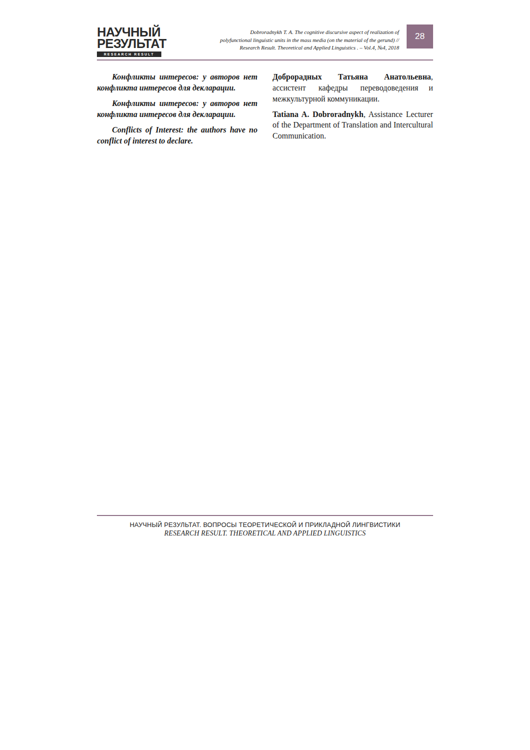НАУЧНЫЙ РЕЗУЛЬТАТ RESEARCH RESULT
Dobroradnykh T. A. The cognitive discursive aspect of realization of
polyfunctional linguistic units in the mass media (on the material of the gerund) //
Research Result. Theoretical and Applied Linguistics . – Vol.4, №4, 2018
28
Конфликты интересов: у авторов нет конфликта интересов для декларации.
Конфликты интересов: у авторов нет конфликта интересов для декларации.
Conflicts of Interest: the authors have no conflict of interest to declare.
Доброрадных Татьяна Анатольевна, ассистент кафедры переводоведения и межкультурной коммуникации.
Tatiana A. Dobroradnykh, Assistance Lecturer of the Department of Translation and Intercultural Communication.
НАУЧНЫЙ РЕЗУЛЬТАТ. ВОПРОСЫ ТЕОРЕТИЧЕСКОЙ И ПРИКЛАДНОЙ ЛИНГВИСТИКИ
RESEARCH RESULT. THEORETICAL AND APPLIED LINGUISTICS